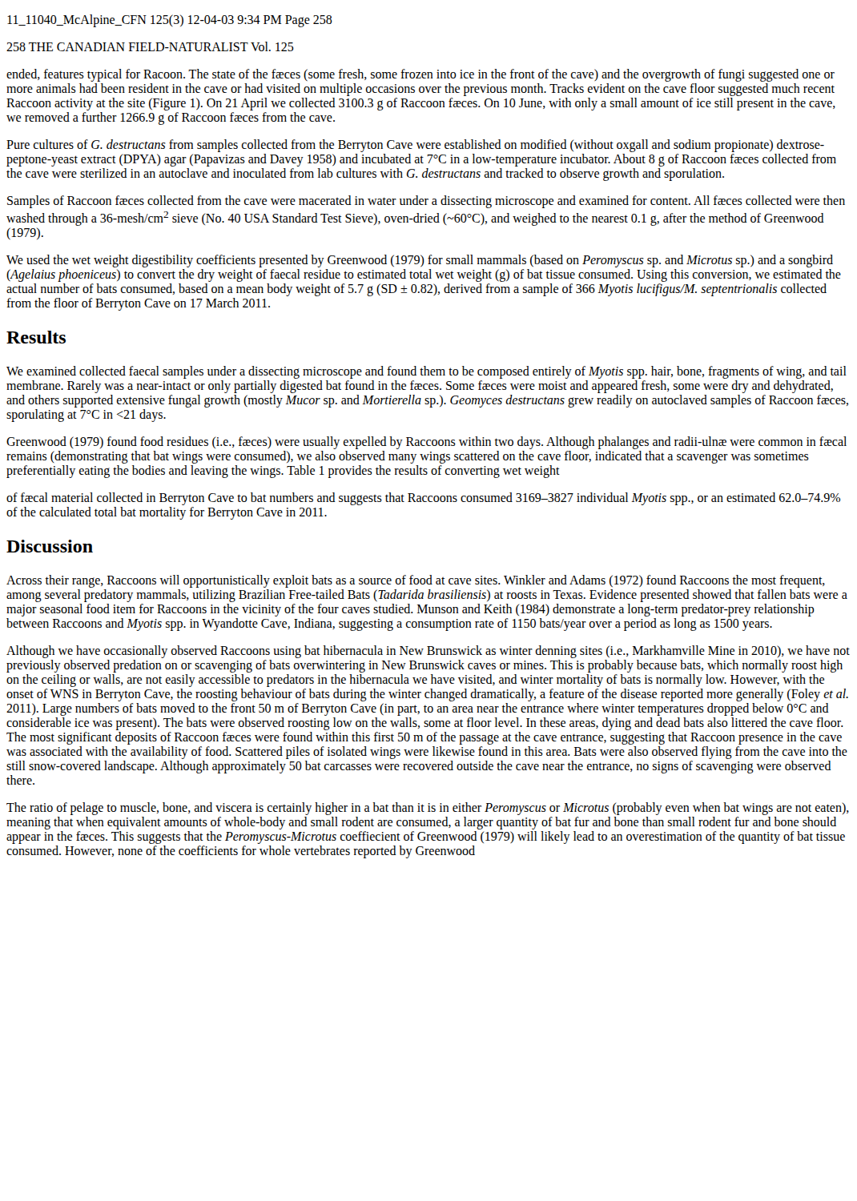11_11040_McAlpine_CFN 125(3) 12-04-03 9:34 PM Page 258
258 THE CANADIAN FIELD-NATURALIST Vol. 125
ended, features typical for Racoon. The state of the fæces (some fresh, some frozen into ice in the front of the cave) and the overgrowth of fungi suggested one or more animals had been resident in the cave or had visited on multiple occasions over the previous month. Tracks evident on the cave floor suggested much recent Raccoon activity at the site (Figure 1). On 21 April we collected 3100.3 g of Raccoon fæces. On 10 June, with only a small amount of ice still present in the cave, we removed a further 1266.9 g of Raccoon fæces from the cave.
Pure cultures of G. destructans from samples collected from the Berryton Cave were established on modified (without oxgall and sodium propionate) dextrose-peptone-yeast extract (DPYA) agar (Papavizas and Davey 1958) and incubated at 7°C in a low-temperature incubator. About 8 g of Raccoon fæces collected from the cave were sterilized in an autoclave and inoculated from lab cultures with G. destructans and tracked to observe growth and sporulation.
Samples of Raccoon fæces collected from the cave were macerated in water under a dissecting microscope and examined for content. All fæces collected were then washed through a 36-mesh/cm2 sieve (No. 40 USA Standard Test Sieve), oven-dried (~60°C), and weighed to the nearest 0.1 g, after the method of Greenwood (1979).
We used the wet weight digestibility coefficients presented by Greenwood (1979) for small mammals (based on Peromyscus sp. and Microtus sp.) and a songbird (Agelaius phoeniceus) to convert the dry weight of faecal residue to estimated total wet weight (g) of bat tissue consumed. Using this conversion, we estimated the actual number of bats consumed, based on a mean body weight of 5.7 g (SD ± 0.82), derived from a sample of 366 Myotis lucifigus/M. septentrionalis collected from the floor of Berryton Cave on 17 March 2011.
Results
We examined collected faecal samples under a dissecting microscope and found them to be composed entirely of Myotis spp. hair, bone, fragments of wing, and tail membrane. Rarely was a near-intact or only partially digested bat found in the fæces. Some fæces were moist and appeared fresh, some were dry and dehydrated, and others supported extensive fungal growth (mostly Mucor sp. and Mortierella sp.). Geomyces destructans grew readily on autoclaved samples of Raccoon fæces, sporulating at 7°C in <21 days.
Greenwood (1979) found food residues (i.e., fæces) were usually expelled by Raccoons within two days. Although phalanges and radii-ulnæ were common in fæcal remains (demonstrating that bat wings were consumed), we also observed many wings scattered on the cave floor, indicated that a scavenger was sometimes preferentially eating the bodies and leaving the wings. Table 1 provides the results of converting wet weight
of fæcal material collected in Berryton Cave to bat numbers and suggests that Raccoons consumed 3169–3827 individual Myotis spp., or an estimated 62.0–74.9% of the calculated total bat mortality for Berryton Cave in 2011.
Discussion
Across their range, Raccoons will opportunistically exploit bats as a source of food at cave sites. Winkler and Adams (1972) found Raccoons the most frequent, among several predatory mammals, utilizing Brazilian Free-tailed Bats (Tadarida brasiliensis) at roosts in Texas. Evidence presented showed that fallen bats were a major seasonal food item for Raccoons in the vicinity of the four caves studied. Munson and Keith (1984) demonstrate a long-term predator-prey relationship between Raccoons and Myotis spp. in Wyandotte Cave, Indiana, suggesting a consumption rate of 1150 bats/year over a period as long as 1500 years.
Although we have occasionally observed Raccoons using bat hibernacula in New Brunswick as winter denning sites (i.e., Markhamville Mine in 2010), we have not previously observed predation on or scavenging of bats overwintering in New Brunswick caves or mines. This is probably because bats, which normally roost high on the ceiling or walls, are not easily accessible to predators in the hibernacula we have visited, and winter mortality of bats is normally low. However, with the onset of WNS in Berryton Cave, the roosting behaviour of bats during the winter changed dramatically, a feature of the disease reported more generally (Foley et al. 2011). Large numbers of bats moved to the front 50 m of Berryton Cave (in part, to an area near the entrance where winter temperatures dropped below 0°C and considerable ice was present). The bats were observed roosting low on the walls, some at floor level. In these areas, dying and dead bats also littered the cave floor. The most significant deposits of Raccoon fæces were found within this first 50 m of the passage at the cave entrance, suggesting that Raccoon presence in the cave was associated with the availability of food. Scattered piles of isolated wings were likewise found in this area. Bats were also observed flying from the cave into the still snow-covered landscape. Although approximately 50 bat carcasses were recovered outside the cave near the entrance, no signs of scavenging were observed there.
The ratio of pelage to muscle, bone, and viscera is certainly higher in a bat than it is in either Peromyscus or Microtus (probably even when bat wings are not eaten), meaning that when equivalent amounts of whole-body and small rodent are consumed, a larger quantity of bat fur and bone than small rodent fur and bone should appear in the fæces. This suggests that the Peromyscus-Microtus coeffiecient of Greenwood (1979) will likely lead to an overestimation of the quantity of bat tissue consumed. However, none of the coefficients for whole vertebrates reported by Greenwood